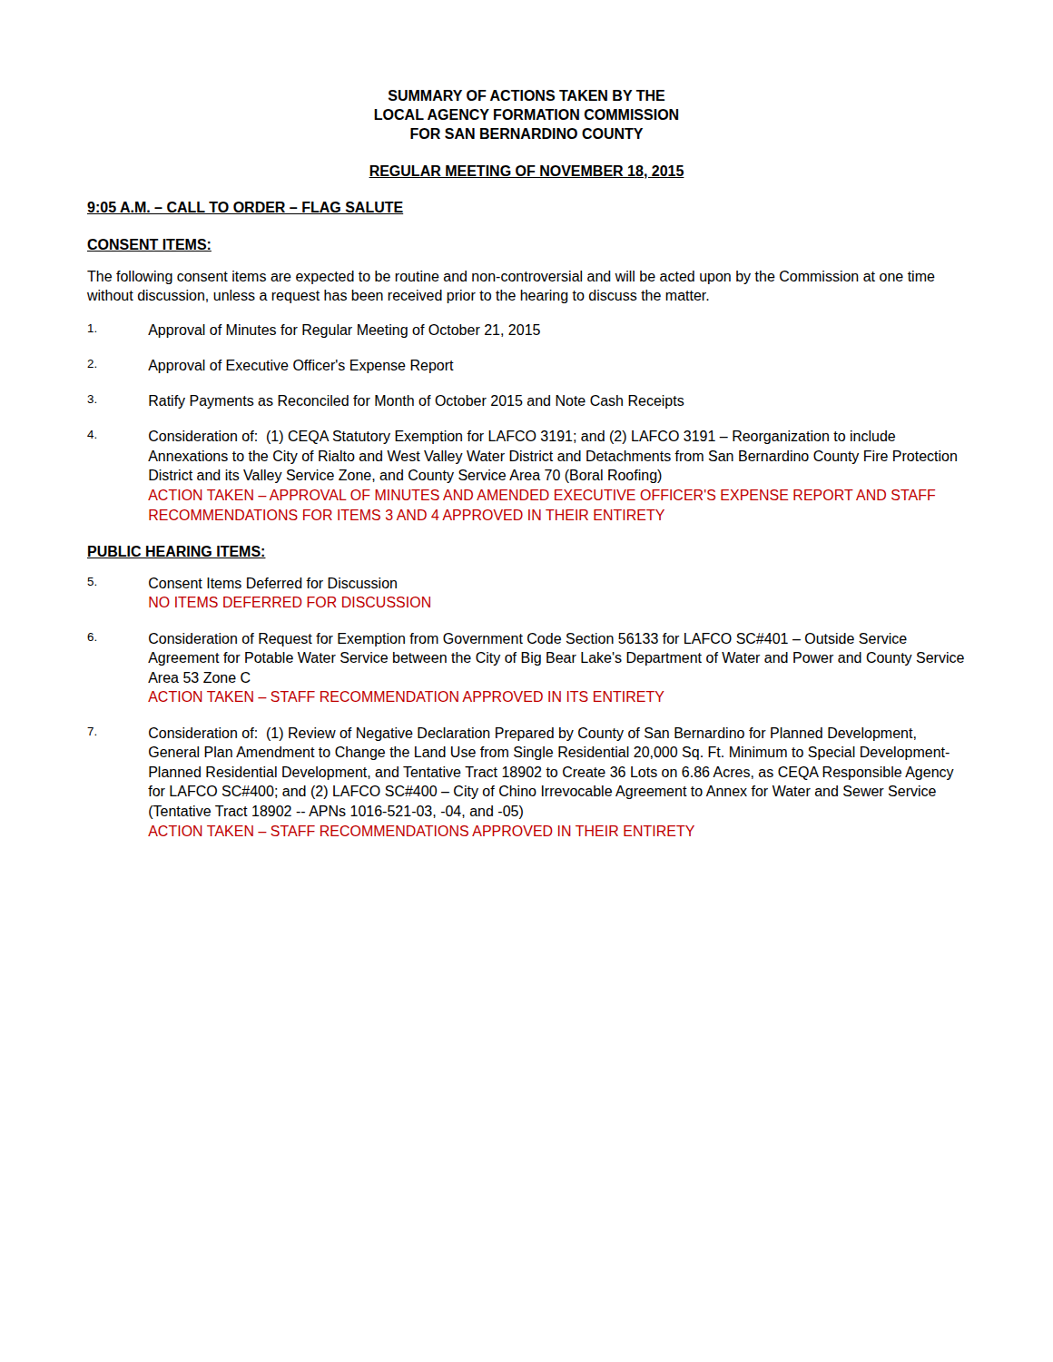SUMMARY OF ACTIONS TAKEN BY THE
LOCAL AGENCY FORMATION COMMISSION
FOR SAN BERNARDINO COUNTY
REGULAR MEETING OF NOVEMBER 18, 2015
9:05 A.M. – CALL TO ORDER – FLAG SALUTE
CONSENT ITEMS:
The following consent items are expected to be routine and non-controversial and will be acted upon by the Commission at one time without discussion, unless a request has been received prior to the hearing to discuss the matter.
1. Approval of Minutes for Regular Meeting of October 21, 2015
2. Approval of Executive Officer's Expense Report
3. Ratify Payments as Reconciled for Month of October 2015 and Note Cash Receipts
4. Consideration of: (1) CEQA Statutory Exemption for LAFCO 3191; and (2) LAFCO 3191 – Reorganization to include Annexations to the City of Rialto and West Valley Water District and Detachments from San Bernardino County Fire Protection District and its Valley Service Zone, and County Service Area 70 (Boral Roofing)
ACTION TAKEN – APPROVAL OF MINUTES AND AMENDED EXECUTIVE OFFICER'S EXPENSE REPORT AND STAFF RECOMMENDATIONS FOR ITEMS 3 AND 4 APPROVED IN THEIR ENTIRETY
PUBLIC HEARING ITEMS:
5. Consent Items Deferred for Discussion
NO ITEMS DEFERRED FOR DISCUSSION
6. Consideration of Request for Exemption from Government Code Section 56133 for LAFCO SC#401 – Outside Service Agreement for Potable Water Service between the City of Big Bear Lake's Department of Water and Power and County Service Area 53 Zone C
ACTION TAKEN – STAFF RECOMMENDATION APPROVED IN ITS ENTIRETY
7. Consideration of: (1) Review of Negative Declaration Prepared by County of San Bernardino for Planned Development, General Plan Amendment to Change the Land Use from Single Residential 20,000 Sq. Ft. Minimum to Special Development-Planned Residential Development, and Tentative Tract 18902 to Create 36 Lots on 6.86 Acres, as CEQA Responsible Agency for LAFCO SC#400; and (2) LAFCO SC#400 – City of Chino Irrevocable Agreement to Annex for Water and Sewer Service (Tentative Tract 18902 -- APNs 1016-521-03, -04, and -05)
ACTION TAKEN – STAFF RECOMMENDATIONS APPROVED IN THEIR ENTIRETY